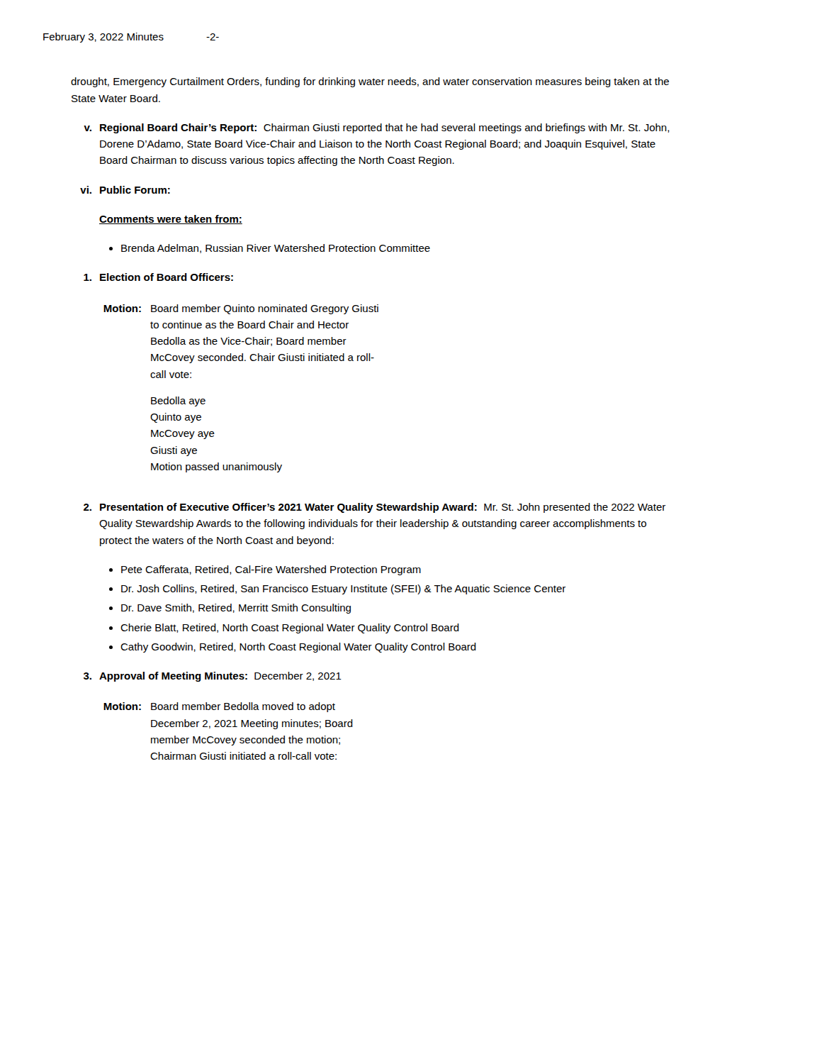February 3, 2022 Minutes -2-
drought, Emergency Curtailment Orders, funding for drinking water needs, and water conservation measures being taken at the State Water Board.
v.
Regional Board Chair’s Report: Chairman Giusti reported that he had several meetings and briefings with Mr. St. John, Dorene D’Adamo, State Board Vice-Chair and Liaison to the North Coast Regional Board; and Joaquin Esquivel, State Board Chairman to discuss various topics affecting the North Coast Region.
vi.
Public Forum:
Comments were taken from:
Brenda Adelman, Russian River Watershed Protection Committee
1.
Election of Board Officers:
Motion:
Board member Quinto nominated Gregory Giusti to continue as the Board Chair and Hector Bedolla as the Vice-Chair; Board member McCovey seconded. Chair Giusti initiated a roll-call vote:
Bedolla aye
Quinto aye
McCovey aye
Giusti aye
Motion passed unanimously
2.
Presentation of Executive Officer’s 2021 Water Quality Stewardship Award: Mr. St. John presented the 2022 Water Quality Stewardship Awards to the following individuals for their leadership & outstanding career accomplishments to protect the waters of the North Coast and beyond:
Pete Cafferata, Retired, Cal-Fire Watershed Protection Program
Dr. Josh Collins, Retired, San Francisco Estuary Institute (SFEI) & The Aquatic Science Center
Dr. Dave Smith, Retired, Merritt Smith Consulting
Cherie Blatt, Retired, North Coast Regional Water Quality Control Board
Cathy Goodwin, Retired, North Coast Regional Water Quality Control Board
3.
Approval of Meeting Minutes: December 2, 2021
Motion:
Board member Bedolla moved to adopt December 2, 2021 Meeting minutes; Board member McCovey seconded the motion; Chairman Giusti initiated a roll-call vote: